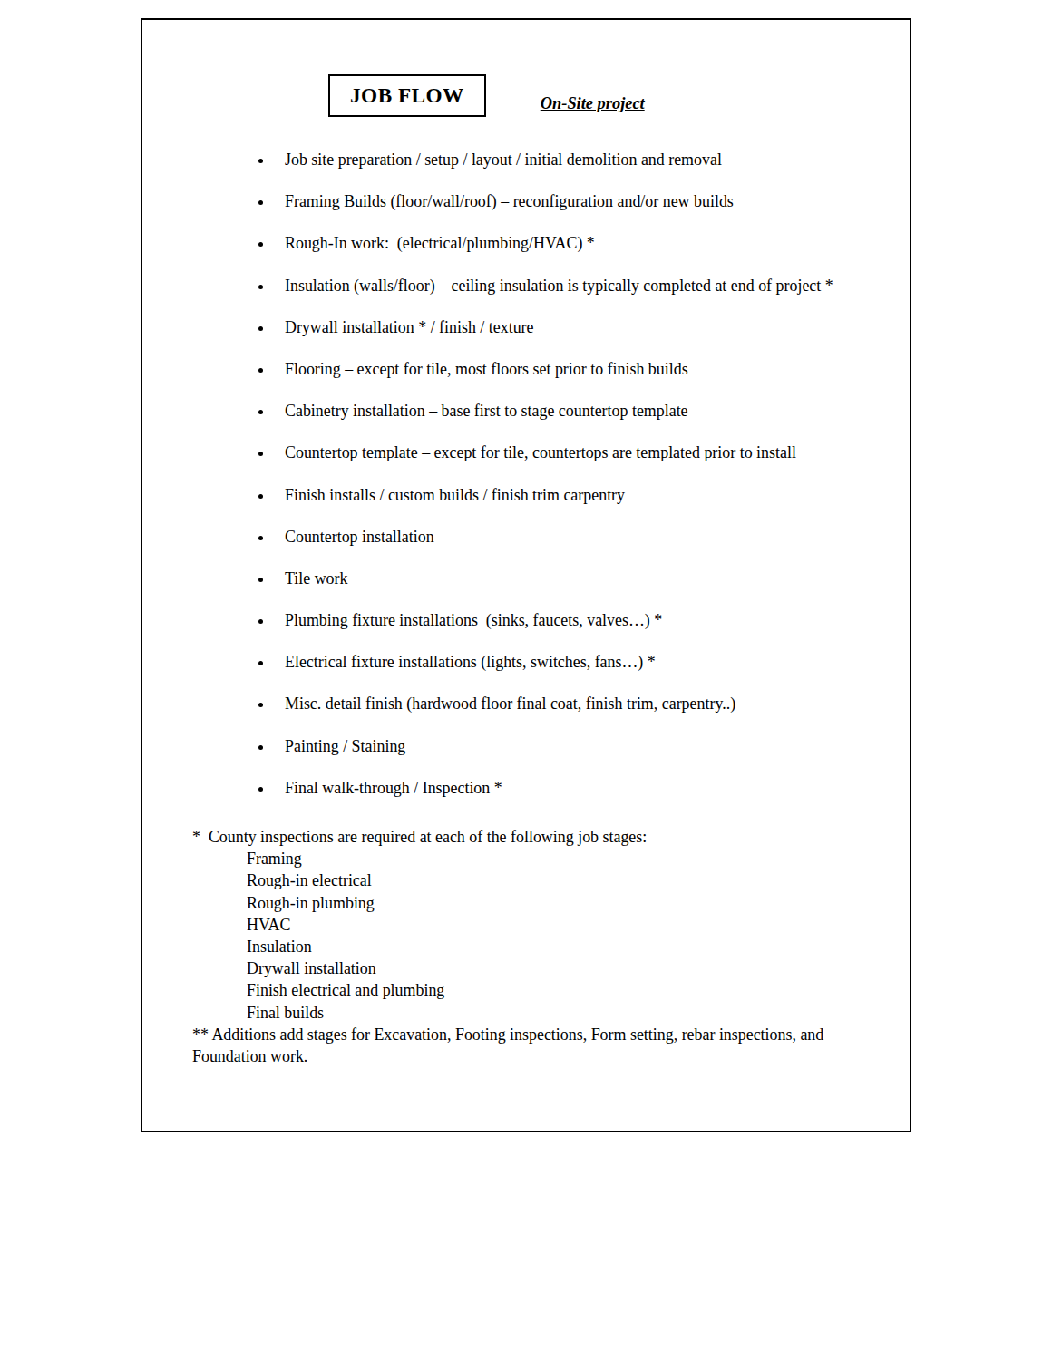JOB FLOW
On-Site project
Job site preparation / setup / layout / initial demolition and removal
Framing Builds (floor/wall/roof) – reconfiguration and/or new builds
Rough-In work: (electrical/plumbing/HVAC) *
Insulation (walls/floor) – ceiling insulation is typically completed at end of project *
Drywall installation * / finish / texture
Flooring – except for tile, most floors set prior to finish builds
Cabinetry installation – base first to stage countertop template
Countertop template – except for tile, countertops are templated prior to install
Finish installs / custom builds / finish trim carpentry
Countertop installation
Tile work
Plumbing fixture installations (sinks, faucets, valves…) *
Electrical fixture installations (lights, switches, fans…) *
Misc. detail finish (hardwood floor final coat, finish trim, carpentry..)
Painting / Staining
Final walk-through / Inspection *
* County inspections are required at each of the following job stages:
Framing
Rough-in electrical
Rough-in plumbing
HVAC
Insulation
Drywall installation
Finish electrical and plumbing
Final builds
** Additions add stages for Excavation, Footing inspections, Form setting, rebar inspections, and Foundation work.